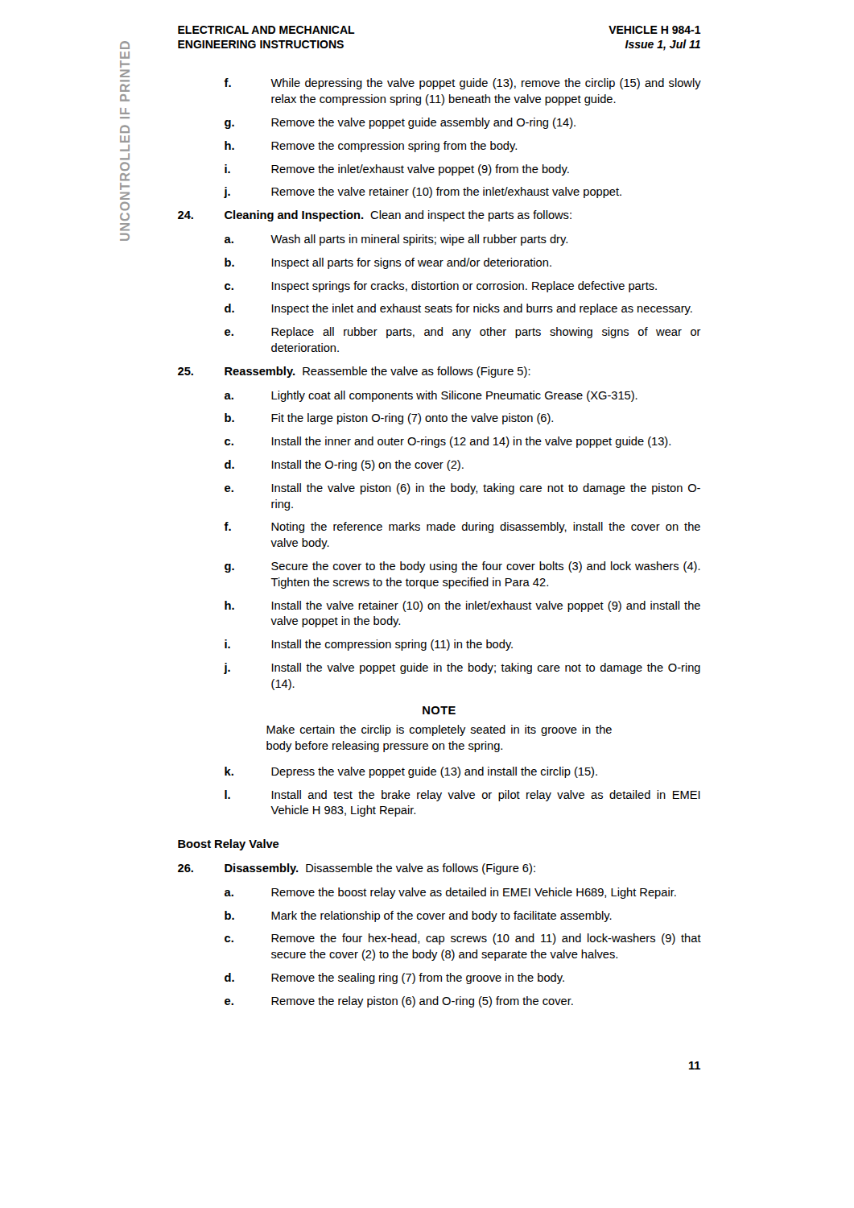UNCONTROLLED IF PRINTED
ELECTRICAL AND MECHANICAL
ENGINEERING INSTRUCTIONS
VEHICLE H 984-1
Issue 1, Jul 11
f. While depressing the valve poppet guide (13), remove the circlip (15) and slowly relax the compression spring (11) beneath the valve poppet guide.
g. Remove the valve poppet guide assembly and O-ring (14).
h. Remove the compression spring from the body.
i. Remove the inlet/exhaust valve poppet (9) from the body.
j. Remove the valve retainer (10) from the inlet/exhaust valve poppet.
24.
Cleaning and Inspection. Clean and inspect the parts as follows:
a. Wash all parts in mineral spirits; wipe all rubber parts dry.
b. Inspect all parts for signs of wear and/or deterioration.
c. Inspect springs for cracks, distortion or corrosion. Replace defective parts.
d. Inspect the inlet and exhaust seats for nicks and burrs and replace as necessary.
e. Replace all rubber parts, and any other parts showing signs of wear or deterioration.
25.
Reassembly. Reassemble the valve as follows (Figure 5):
a. Lightly coat all components with Silicone Pneumatic Grease (XG-315).
b. Fit the large piston O-ring (7) onto the valve piston (6).
c. Install the inner and outer O-rings (12 and 14) in the valve poppet guide (13).
d. Install the O-ring (5) on the cover (2).
e. Install the valve piston (6) in the body, taking care not to damage the piston O-ring.
f. Noting the reference marks made during disassembly, install the cover on the valve body.
g. Secure the cover to the body using the four cover bolts (3) and lock washers (4). Tighten the screws to the torque specified in Para 42.
h. Install the valve retainer (10) on the inlet/exhaust valve poppet (9) and install the valve poppet in the body.
i. Install the compression spring (11) in the body.
j. Install the valve poppet guide in the body; taking care not to damage the O-ring (14).
NOTE
Make certain the circlip is completely seated in its groove in the body before releasing pressure on the spring.
k. Depress the valve poppet guide (13) and install the circlip (15).
l. Install and test the brake relay valve or pilot relay valve as detailed in EMEI Vehicle H 983, Light Repair.
Boost Relay Valve
26.
Disassembly. Disassemble the valve as follows (Figure 6):
a. Remove the boost relay valve as detailed in EMEI Vehicle H689, Light Repair.
b. Mark the relationship of the cover and body to facilitate assembly.
c. Remove the four hex-head, cap screws (10 and 11) and lock-washers (9) that secure the cover (2) to the body (8) and separate the valve halves.
d. Remove the sealing ring (7) from the groove in the body.
e. Remove the relay piston (6) and O-ring (5) from the cover.
11